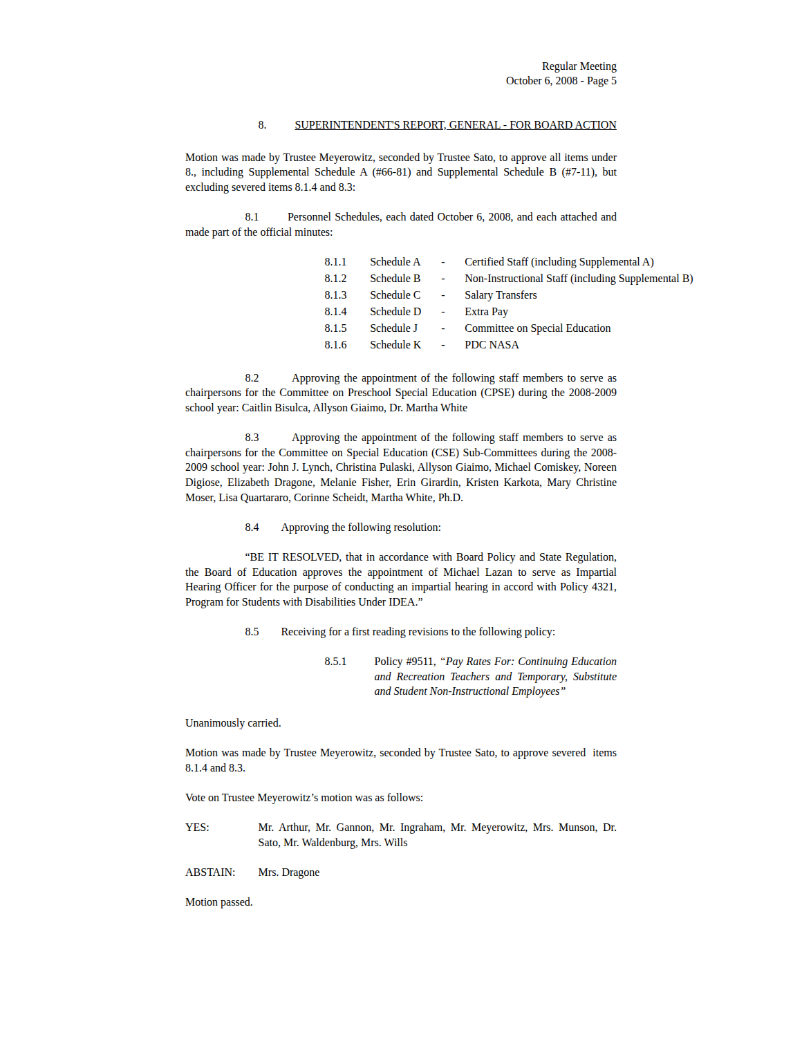Regular Meeting
October 6, 2008 - Page 5
8. SUPERINTENDENT'S REPORT, GENERAL - FOR BOARD ACTION
Motion was made by Trustee Meyerowitz, seconded by Trustee Sato, to approve all items under 8., including Supplemental Schedule A (#66-81) and Supplemental Schedule B (#7-11), but excluding severed items 8.1.4 and 8.3:
8.1 Personnel Schedules, each dated October 6, 2008, and each attached and made part of the official minutes:
| 8.1.1 | Schedule A | - | Certified Staff (including Supplemental A) |
| 8.1.2 | Schedule B | - | Non-Instructional Staff (including Supplemental B) |
| 8.1.3 | Schedule C | - | Salary Transfers |
| 8.1.4 | Schedule D | - | Extra Pay |
| 8.1.5 | Schedule J | - | Committee on Special Education |
| 8.1.6 | Schedule K | - | PDC NASA |
8.2 Approving the appointment of the following staff members to serve as chairpersons for the Committee on Preschool Special Education (CPSE) during the 2008-2009 school year: Caitlin Bisulca, Allyson Giaimo, Dr. Martha White
8.3 Approving the appointment of the following staff members to serve as chairpersons for the Committee on Special Education (CSE) Sub-Committees during the 2008-2009 school year: John J. Lynch, Christina Pulaski, Allyson Giaimo, Michael Comiskey, Noreen Digiose, Elizabeth Dragone, Melanie Fisher, Erin Girardin, Kristen Karkota, Mary Christine Moser, Lisa Quartararo, Corinne Scheidt, Martha White, Ph.D.
8.4 Approving the following resolution:
“BE IT RESOLVED, that in accordance with Board Policy and State Regulation, the Board of Education approves the appointment of Michael Lazan to serve as Impartial Hearing Officer for the purpose of conducting an impartial hearing in accord with Policy 4321, Program for Students with Disabilities Under IDEA.”
8.5 Receiving for a first reading revisions to the following policy:
8.5.1
Policy #9511, “Pay Rates For: Continuing Education and Recreation Teachers and Temporary, Substitute and Student Non-Instructional Employees”
Unanimously carried.
Motion was made by Trustee Meyerowitz, seconded by Trustee Sato, to approve severed items 8.1.4 and 8.3.
Vote on Trustee Meyerowitz’s motion was as follows:
YES:
Mr. Arthur, Mr. Gannon, Mr. Ingraham, Mr. Meyerowitz, Mrs. Munson, Dr. Sato, Mr. Waldenburg, Mrs. Wills
ABSTAIN:
Mrs. Dragone
Motion passed.